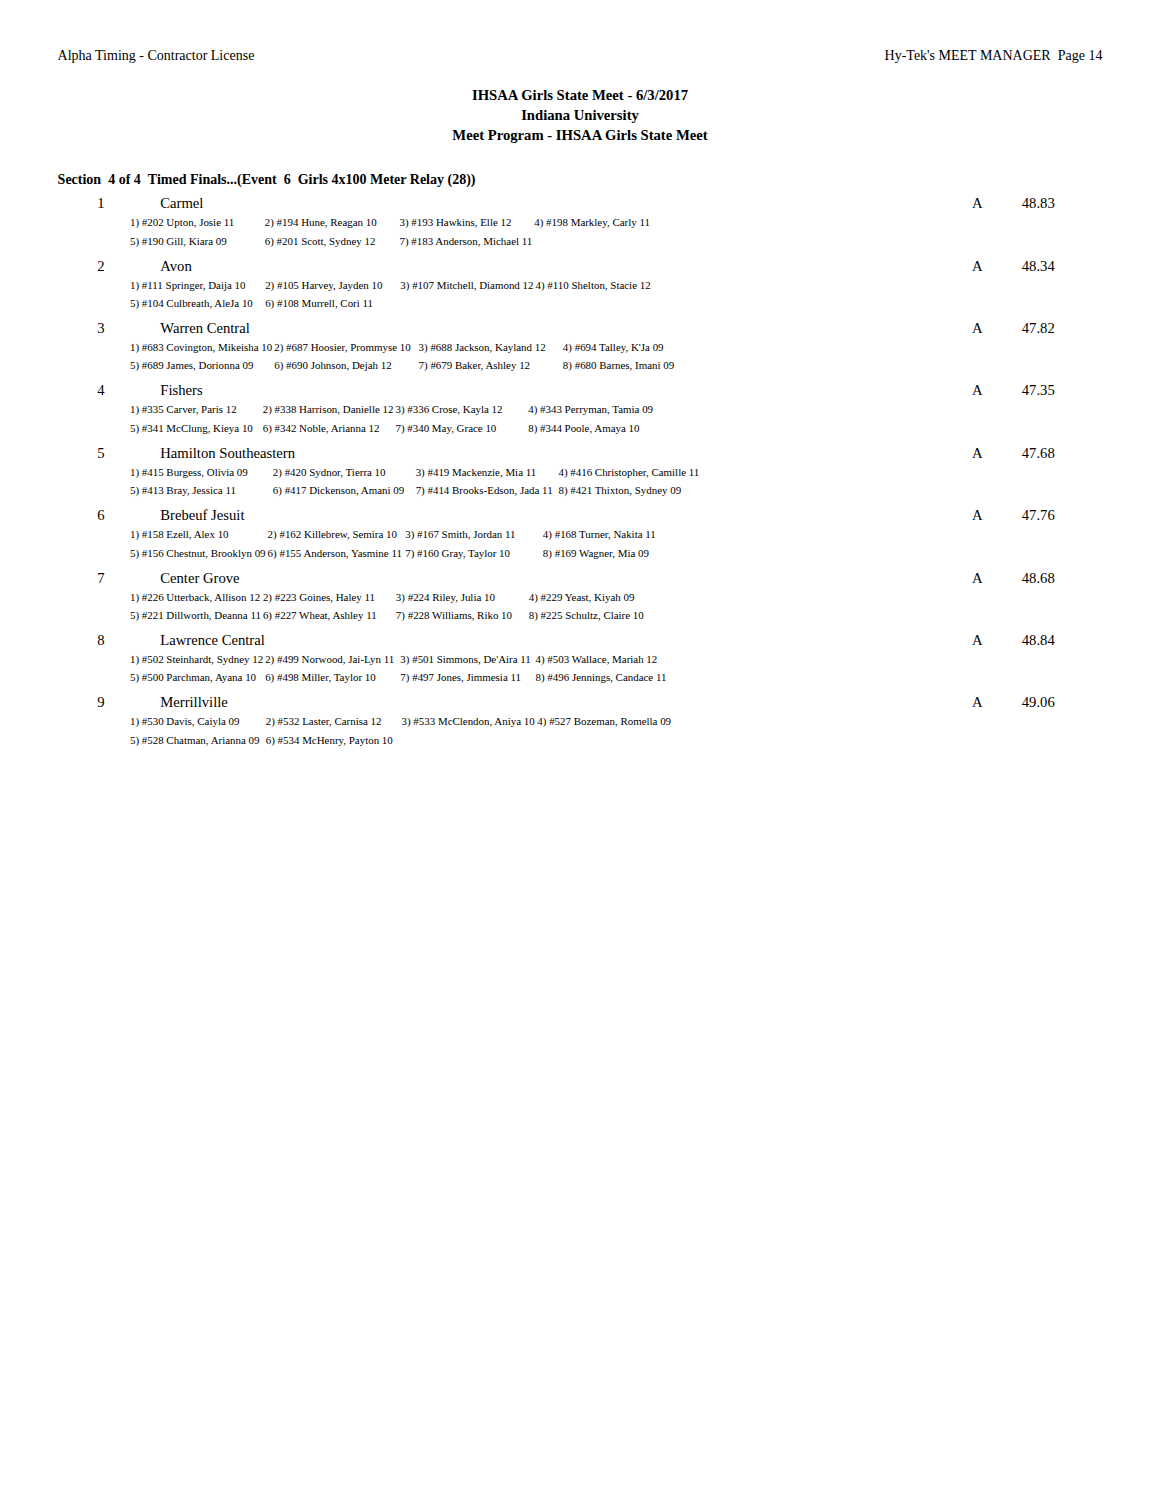Alpha Timing - Contractor License
Hy-Tek's MEET MANAGER Page 14
IHSAA Girls State Meet - 6/3/2017
Indiana University
Meet Program - IHSAA Girls State Meet
Section 4 of 4 Timed Finals...(Event 6 Girls 4x100 Meter Relay (28))
| 1 | Carmel | A | 48.83 |
| | / 1) #202 Upton, Josie 11 / 2) #194 Hune, Reagan 10 / 3) #193 Hawkins, Elle 12 / 4) #198 Markley, Carly 11 / / 5) #190 Gill, Kiara 09 / 6) #201 Scott, Sydney 12 / 7) #183 Anderson, Michael 11 / / |
| 2 | Avon | A | 48.34 |
| | / 1) #111 Springer, Daija 10 / 2) #105 Harvey, Jayden 10 / 3) #107 Mitchell, Diamond 12 / 4) #110 Shelton, Stacie 12 / / 5) #104 Culbreath, AleJa 10 / 6) #108 Murrell, Cori 11 / / / |
| 3 | Warren Central | A | 47.82 |
| | / 1) #683 Covington, Mikeisha 10 / 2) #687 Hoosier, Prommyse 10 / 3) #688 Jackson, Kayland 12 / 4) #694 Talley, K'Ja 09 / / 5) #689 James, Dorionna 09 / 6) #690 Johnson, Dejah 12 / 7) #679 Baker, Ashley 12 / 8) #680 Barnes, Imani 09 / |
| 4 | Fishers | A | 47.35 |
| | / 1) #335 Carver, Paris 12 / 2) #338 Harrison, Danielle 12 / 3) #336 Crose, Kayla 12 / 4) #343 Perryman, Tamia 09 / / 5) #341 McClung, Kieya 10 / 6) #342 Noble, Arianna 12 / 7) #340 May, Grace 10 / 8) #344 Poole, Amaya 10 / |
| 5 | Hamilton Southeastern | A | 47.68 |
| | / 1) #415 Burgess, Olivia 09 / 2) #420 Sydnor, Tierra 10 / 3) #419 Mackenzie, Mia 11 / 4) #416 Christopher, Camille 11 / / 5) #413 Bray, Jessica 11 / 6) #417 Dickenson, Amani 09 / 7) #414 Brooks-Edson, Jada 11 / 8) #421 Thixton, Sydney 09 / |
| 6 | Brebeuf Jesuit | A | 47.76 |
| | / 1) #158 Ezell, Alex 10 / 2) #162 Killebrew, Semira 10 / 3) #167 Smith, Jordan 11 / 4) #168 Turner, Nakita 11 / / 5) #156 Chestnut, Brooklyn 09 / 6) #155 Anderson, Yasmine 11 / 7) #160 Gray, Taylor 10 / 8) #169 Wagner, Mia 09 / |
| 7 | Center Grove | A | 48.68 |
| | / 1) #226 Utterback, Allison 12 / 2) #223 Goines, Haley 11 / 3) #224 Riley, Julia 10 / 4) #229 Yeast, Kiyah 09 / / 5) #221 Dillworth, Deanna 11 / 6) #227 Wheat, Ashley 11 / 7) #228 Williams, Riko 10 / 8) #225 Schultz, Claire 10 / |
| 8 | Lawrence Central | A | 48.84 |
| | / 1) #502 Steinhardt, Sydney 12 / 2) #499 Norwood, Jai-Lyn 11 / 3) #501 Simmons, De'Aira 11 / 4) #503 Wallace, Mariah 12 / / 5) #500 Parchman, Ayana 10 / 6) #498 Miller, Taylor 10 / 7) #497 Jones, Jimmesia 11 / 8) #496 Jennings, Candace 11 / |
| 9 | Merrillville | A | 49.06 |
| | / 1) #530 Davis, Caiyla 09 / 2) #532 Laster, Carnisa 12 / 3) #533 McClendon, Aniya 10 / 4) #527 Bozeman, Romella 09 / / 5) #528 Chatman, Arianna 09 / 6) #534 McHenry, Payton 10 / / / |